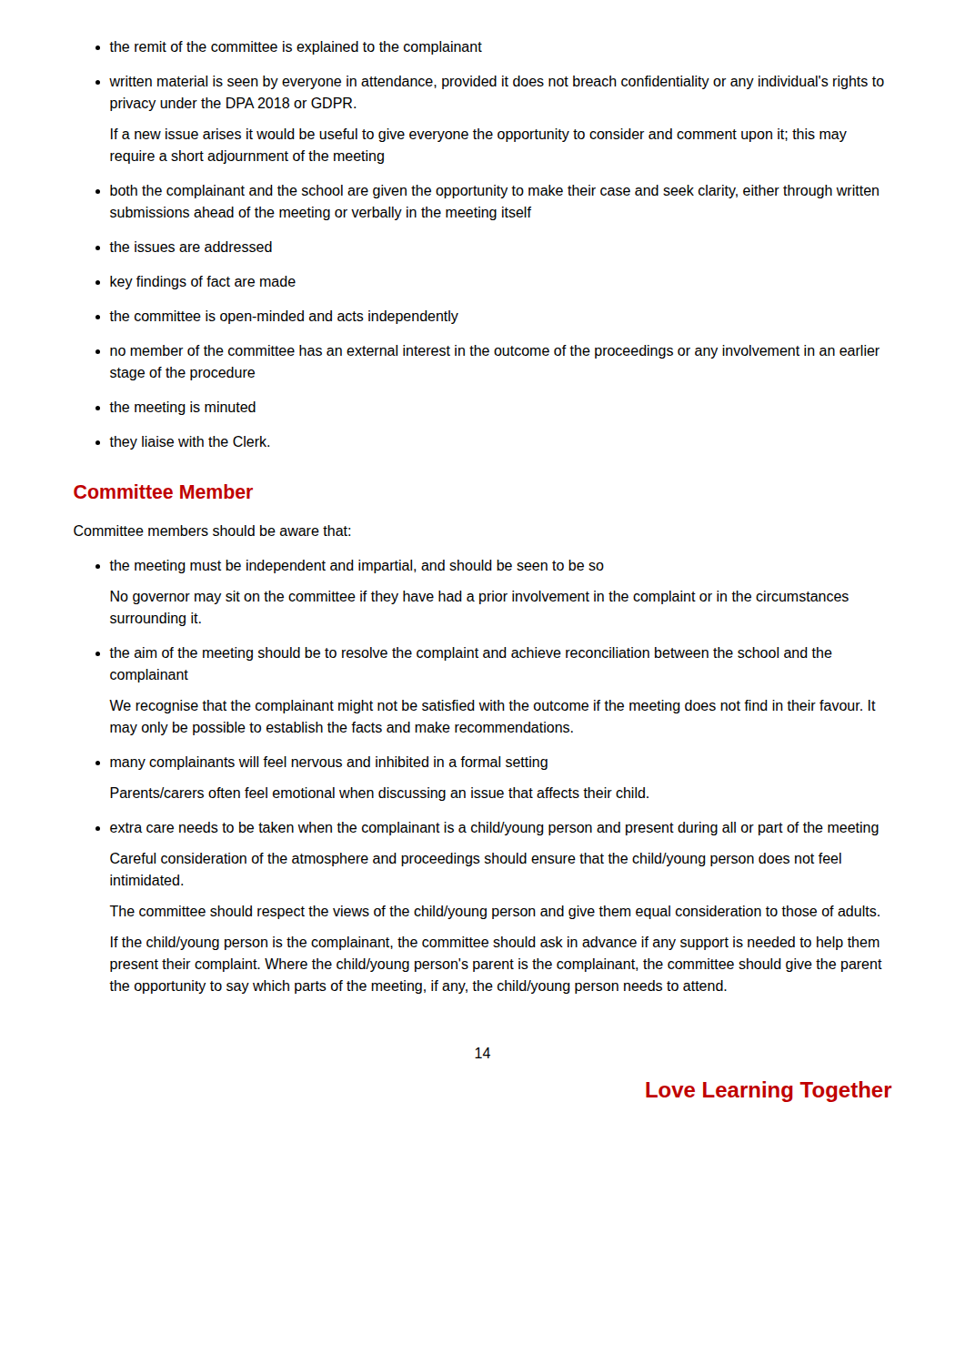the remit of the committee is explained to the complainant
written material is seen by everyone in attendance, provided it does not breach confidentiality or any individual's rights to privacy under the DPA 2018 or GDPR.
If a new issue arises it would be useful to give everyone the opportunity to consider and comment upon it; this may require a short adjournment of the meeting
both the complainant and the school are given the opportunity to make their case and seek clarity, either through written submissions ahead of the meeting or verbally in the meeting itself
the issues are addressed
key findings of fact are made
the committee is open-minded and acts independently
no member of the committee has an external interest in the outcome of the proceedings or any involvement in an earlier stage of the procedure
the meeting is minuted
they liaise with the Clerk.
Committee Member
Committee members should be aware that:
the meeting must be independent and impartial, and should be seen to be so
No governor may sit on the committee if they have had a prior involvement in the complaint or in the circumstances surrounding it.
the aim of the meeting should be to resolve the complaint and achieve reconciliation between the school and the complainant
We recognise that the complainant might not be satisfied with the outcome if the meeting does not find in their favour. It may only be possible to establish the facts and make recommendations.
many complainants will feel nervous and inhibited in a formal setting
Parents/carers often feel emotional when discussing an issue that affects their child.
extra care needs to be taken when the complainant is a child/young person and present during all or part of the meeting
Careful consideration of the atmosphere and proceedings should ensure that the child/young person does not feel intimidated.
The committee should respect the views of the child/young person and give them equal consideration to those of adults.
If the child/young person is the complainant, the committee should ask in advance if any support is needed to help them present their complaint. Where the child/young person's parent is the complainant, the committee should give the parent the opportunity to say which parts of the meeting, if any, the child/young person needs to attend.
14
Love Learning Together